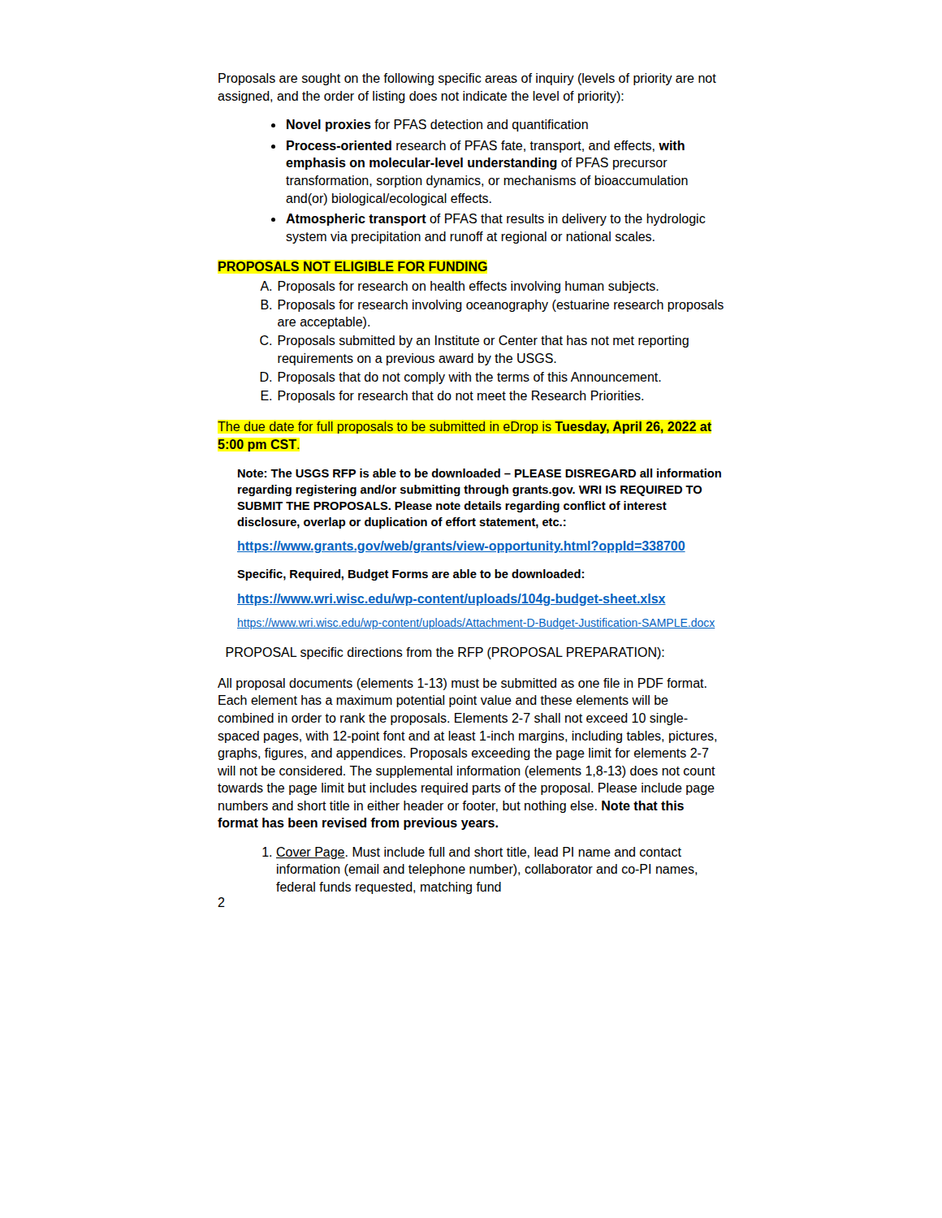Proposals are sought on the following specific areas of inquiry (levels of priority are not assigned, and the order of listing does not indicate the level of priority):
Novel proxies for PFAS detection and quantification
Process-oriented research of PFAS fate, transport, and effects, with emphasis on molecular-level understanding of PFAS precursor transformation, sorption dynamics, or mechanisms of bioaccumulation and(or) biological/ecological effects.
Atmospheric transport of PFAS that results in delivery to the hydrologic system via precipitation and runoff at regional or national scales.
PROPOSALS NOT ELIGIBLE FOR FUNDING
Proposals for research on health effects involving human subjects.
Proposals for research involving oceanography (estuarine research proposals are acceptable).
Proposals submitted by an Institute or Center that has not met reporting requirements on a previous award by the USGS.
Proposals that do not comply with the terms of this Announcement.
Proposals for research that do not meet the Research Priorities.
The due date for full proposals to be submitted in eDrop is Tuesday, April 26, 2022 at 5:00 pm CST.
Note: The USGS RFP is able to be downloaded – PLEASE DISREGARD all information regarding registering and/or submitting through grants.gov. WRI IS REQUIRED TO SUBMIT THE PROPOSALS. Please note details regarding conflict of interest disclosure, overlap or duplication of effort statement, etc.:
https://www.grants.gov/web/grants/view-opportunity.html?oppId=338700
Specific, Required, Budget Forms are able to be downloaded:
https://www.wri.wisc.edu/wp-content/uploads/104g-budget-sheet.xlsx
https://www.wri.wisc.edu/wp-content/uploads/Attachment-D-Budget-Justification-SAMPLE.docx
PROPOSAL specific directions from the RFP (PROPOSAL PREPARATION):
All proposal documents (elements 1-13) must be submitted as one file in PDF format. Each element has a maximum potential point value and these elements will be combined in order to rank the proposals. Elements 2-7 shall not exceed 10 single-spaced pages, with 12-point font and at least 1-inch margins, including tables, pictures, graphs, figures, and appendices. Proposals exceeding the page limit for elements 2-7 will not be considered. The supplemental information (elements 1,8-13) does not count towards the page limit but includes required parts of the proposal. Please include page numbers and short title in either header or footer, but nothing else. Note that this format has been revised from previous years.
Cover Page. Must include full and short title, lead PI name and contact information (email and telephone number), collaborator and co-PI names, federal funds requested, matching fund
2